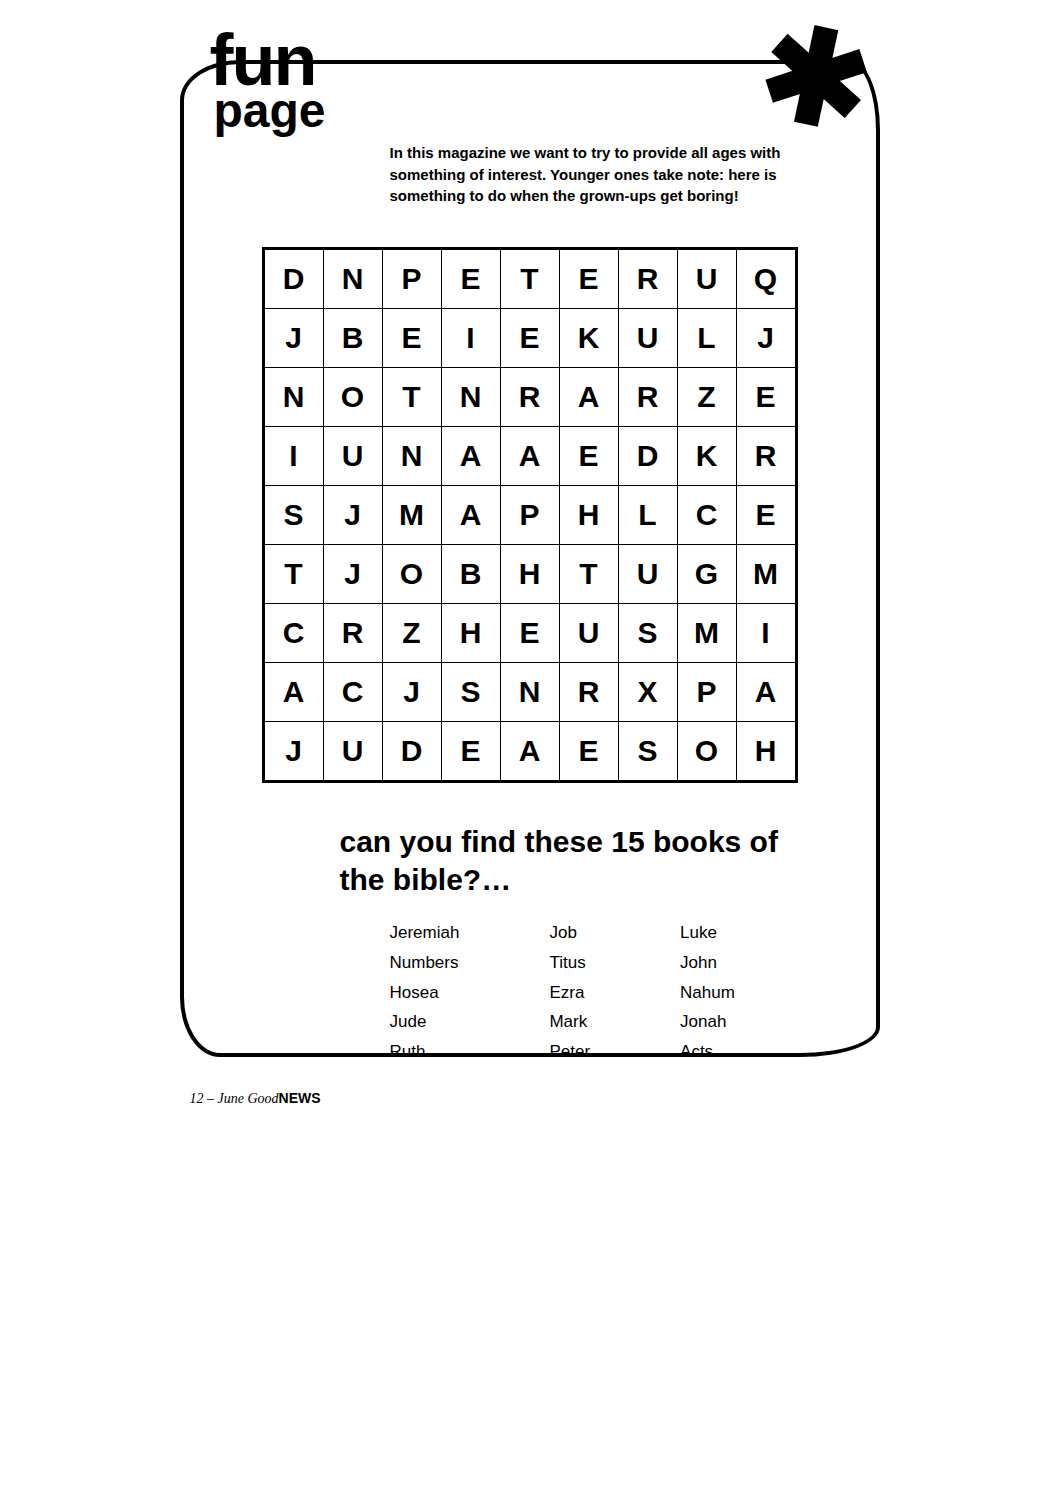✱
funpage
In this magazine we want to try to provide all ages with something of interest. Younger ones take note: here is something to do when the grown-ups get boring!
| D | N | P | E | T | E | R | U | Q |
| J | B | E | I | E | K | U | L | J |
| N | O | T | N | R | A | R | Z | E |
| I | U | N | A | A | E | D | K | R |
| S | J | M | A | P | H | L | C | E |
| T | J | O | B | H | T | U | G | M |
| C | R | Z | H | E | U | S | M | I |
| A | C | J | S | N | R | X | P | A |
| J | U | D | E | A | E | S | O | H |
can you find these 15 books of the bible?…
Jeremiah
Numbers
Hosea
Jude
Ruth
Job
Titus
Ezra
Mark
Peter
Luke
John
Nahum
Jonah
Acts
12 – June GoodNEWS